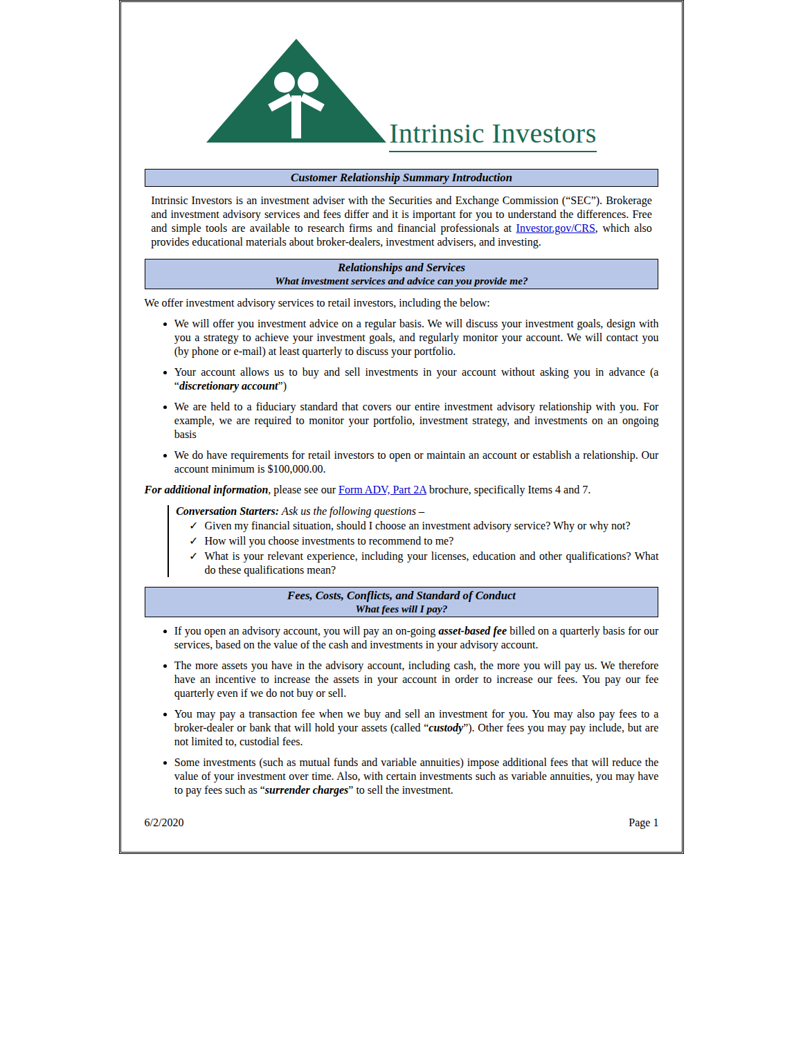Intrinsic Investors
Customer Relationship Summary Introduction
Intrinsic Investors is an investment adviser with the Securities and Exchange Commission (“SEC”). Brokerage and investment advisory services and fees differ and it is important for you to understand the differences. Free and simple tools are available to research firms and financial professionals at Investor.gov/CRS, which also provides educational materials about broker-dealers, investment advisers, and investing.
Relationships and Services What investment services and advice can you provide me?
We offer investment advisory services to retail investors, including the below:
We will offer you investment advice on a regular basis. We will discuss your investment goals, design with you a strategy to achieve your investment goals, and regularly monitor your account. We will contact you (by phone or e-mail) at least quarterly to discuss your portfolio.
Your account allows us to buy and sell investments in your account without asking you in advance (a “discretionary account”)
We are held to a fiduciary standard that covers our entire investment advisory relationship with you. For example, we are required to monitor your portfolio, investment strategy, and investments on an ongoing basis
We do have requirements for retail investors to open or maintain an account or establish a relationship. Our account minimum is $100,000.00.
For additional information, please see our Form ADV, Part 2A brochure, specifically Items 4 and 7.
Conversation Starters: Ask us the following questions –
Given my financial situation, should I choose an investment advisory service? Why or why not?
How will you choose investments to recommend to me?
What is your relevant experience, including your licenses, education and other qualifications? What do these qualifications mean?
Fees, Costs, Conflicts, and Standard of Conduct What fees will I pay?
If you open an advisory account, you will pay an on-going asset-based fee billed on a quarterly basis for our services, based on the value of the cash and investments in your advisory account.
The more assets you have in the advisory account, including cash, the more you will pay us. We therefore have an incentive to increase the assets in your account in order to increase our fees. You pay our fee quarterly even if we do not buy or sell.
You may pay a transaction fee when we buy and sell an investment for you. You may also pay fees to a broker-dealer or bank that will hold your assets (called “custody”). Other fees you may pay include, but are not limited to, custodial fees.
Some investments (such as mutual funds and variable annuities) impose additional fees that will reduce the value of your investment over time. Also, with certain investments such as variable annuities, you may have to pay fees such as “surrender charges” to sell the investment.
6/2/2020
Page 1